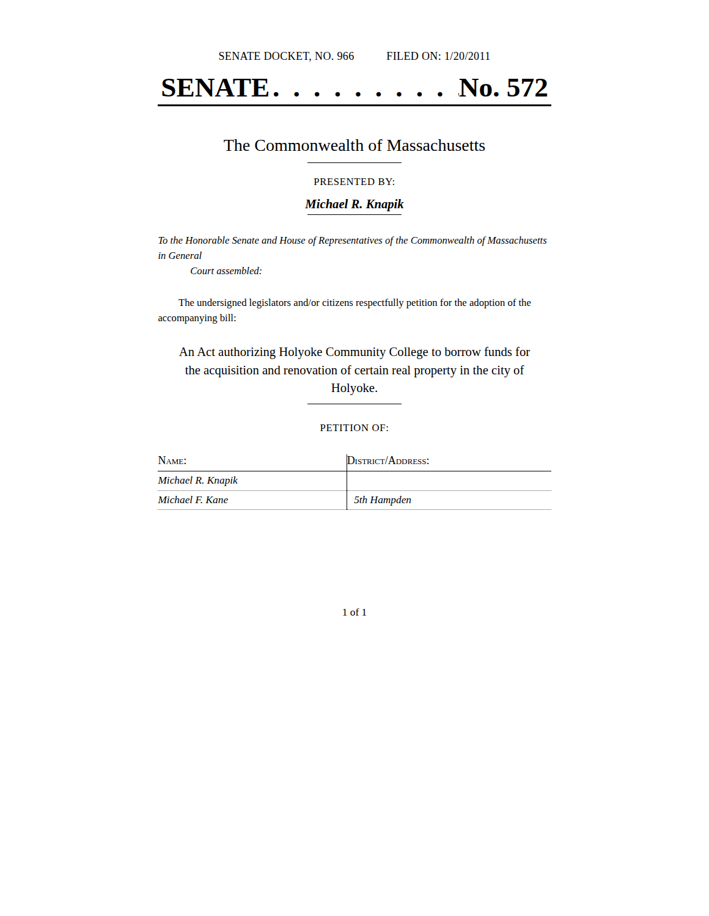SENATE DOCKET, NO. 966 FILED ON: 1/20/2011
SENATE . . . . . . . . . . . . . . . No. 572
The Commonwealth of Massachusetts
PRESENTED BY:
Michael R. Knapik
To the Honorable Senate and House of Representatives of the Commonwealth of Massachusetts in General Court assembled:
The undersigned legislators and/or citizens respectfully petition for the adoption of the accompanying bill:
An Act authorizing Holyoke Community College to borrow funds for the acquisition and renovation of certain real property in the city of Holyoke.
PETITION OF:
| Name: | District/Address: |
| --- | --- |
| Michael R. Knapik | |
| Michael F. Kane | 5th Hampden |
1 of 1